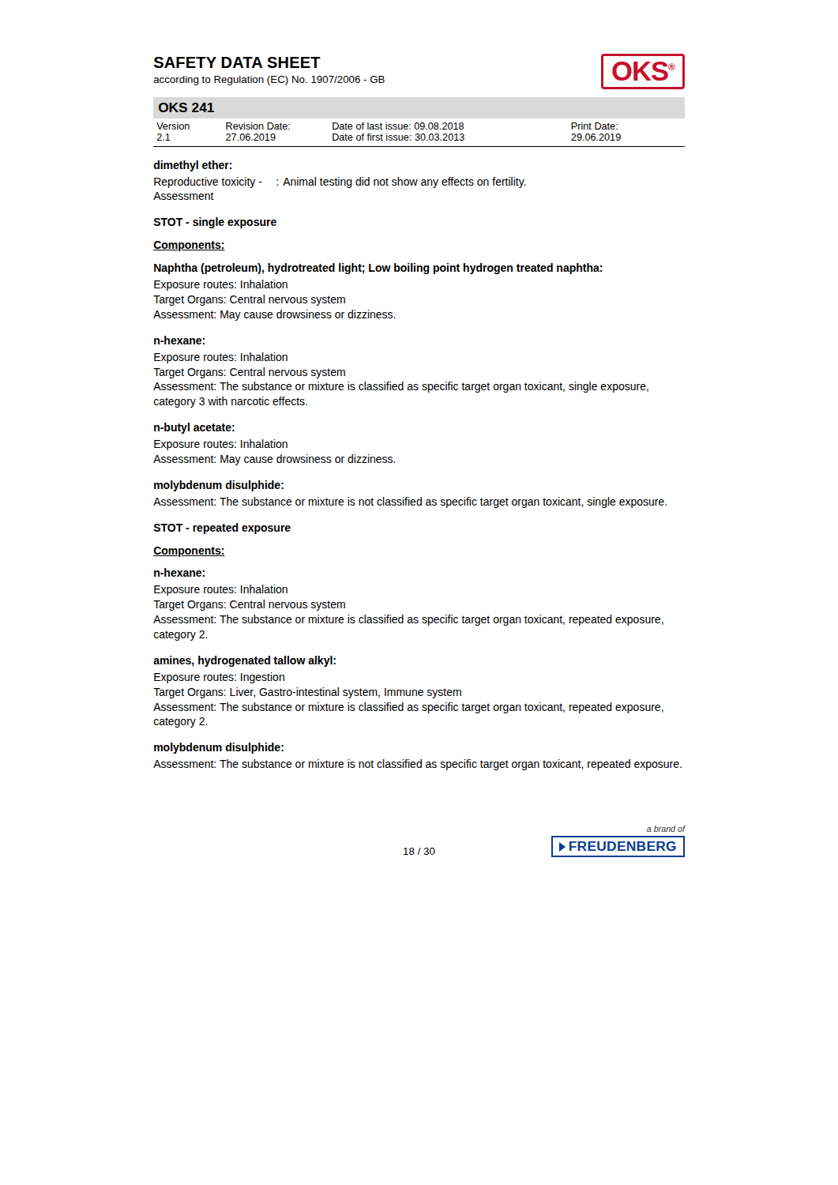SAFETY DATA SHEET
according to Regulation (EC) No. 1907/2006 - GB
OKS®
OKS 241
| Version 2.1 | Revision Date: 27.06.2019 | Date of last issue: 09.08.2018 Date of first issue: 30.03.2013 | Print Date: 29.06.2019 |
dimethyl ether:
| Reproductive toxicity - Assessment | : | Animal testing did not show any effects on fertility. |
STOT - single exposure
Components:
Naphtha (petroleum), hydrotreated light; Low boiling point hydrogen treated naphtha:
Exposure routes: Inhalation
Target Organs: Central nervous system
Assessment: May cause drowsiness or dizziness.
n-hexane:
Exposure routes: Inhalation
Target Organs: Central nervous system
Assessment: The substance or mixture is classified as specific target organ toxicant, single exposure, category 3 with narcotic effects.
n-butyl acetate:
Exposure routes: Inhalation
Assessment: May cause drowsiness or dizziness.
molybdenum disulphide:
Assessment: The substance or mixture is not classified as specific target organ toxicant, single exposure.
STOT - repeated exposure
Components:
n-hexane:
Exposure routes: Inhalation
Target Organs: Central nervous system
Assessment: The substance or mixture is classified as specific target organ toxicant, repeated exposure, category 2.
amines, hydrogenated tallow alkyl:
Exposure routes: Ingestion
Target Organs: Liver, Gastro-intestinal system, Immune system
Assessment: The substance or mixture is classified as specific target organ toxicant, repeated exposure, category 2.
molybdenum disulphide:
Assessment: The substance or mixture is not classified as specific target organ toxicant, repeated exposure.
18 / 30
a brand of
FREUDENBERG